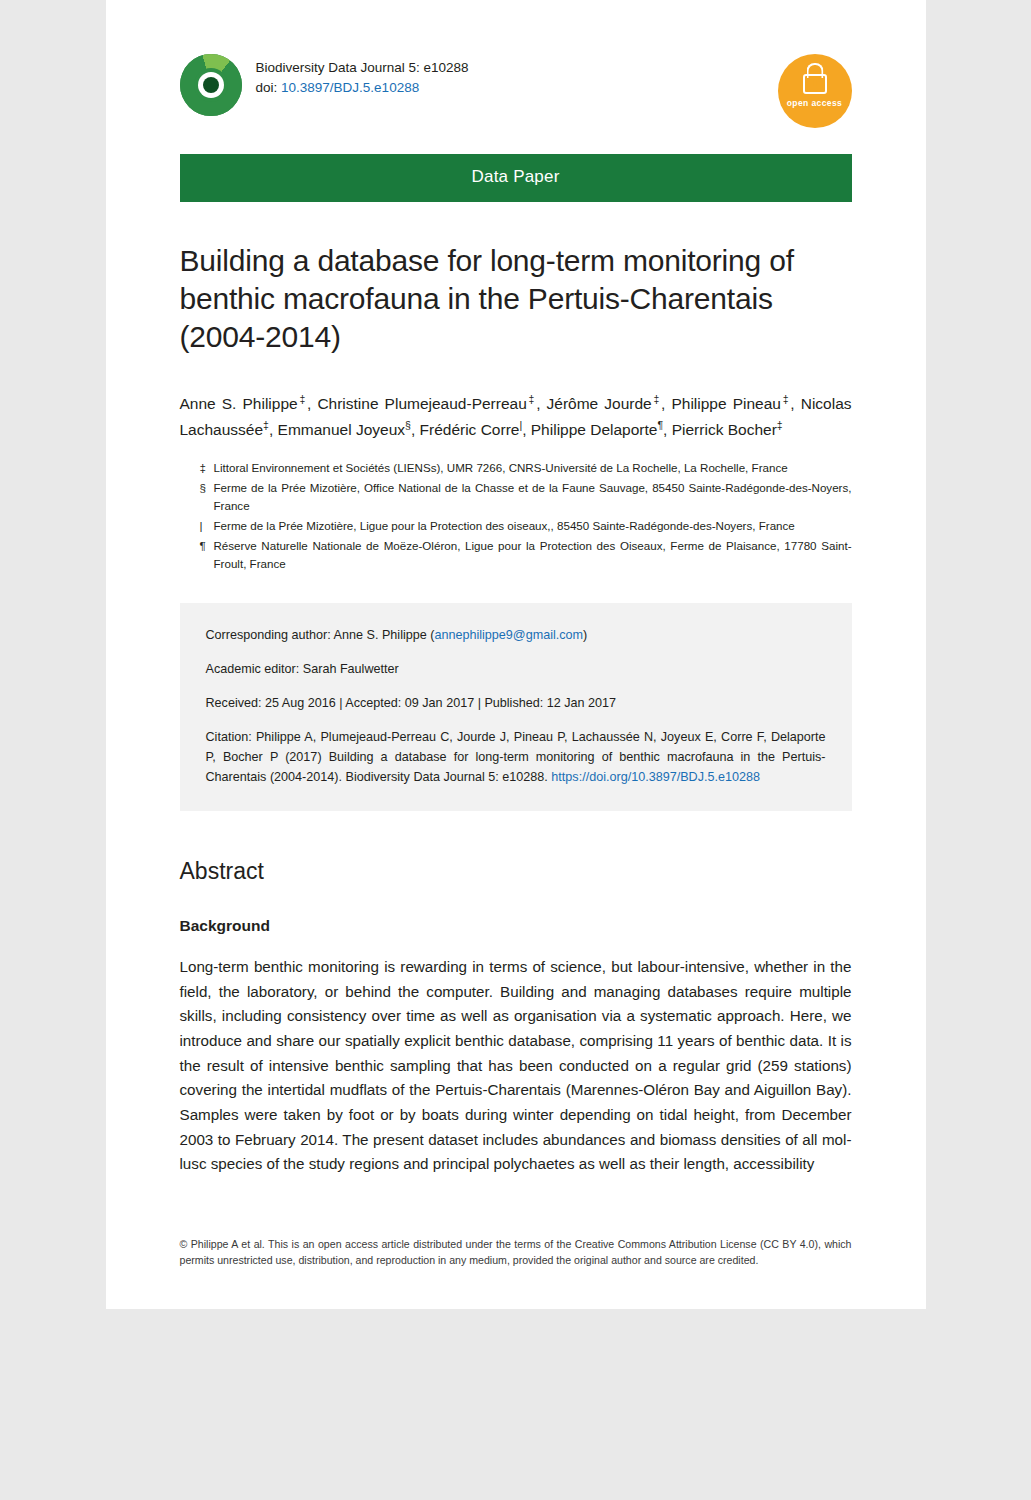Biodiversity Data Journal 5: e10288
doi: 10.3897/BDJ.5.e10288
open access
Data Paper
Building a database for long-term monitoring of benthic macrofauna in the Pertuis-Charentais (2004-2014)
Anne S. Philippe‡, Christine Plumejeaud-Perreau‡, Jérôme Jourde‡, Philippe Pineau‡, Nicolas Lachaussée‡, Emmanuel Joyeux§, Frédéric Corre|, Philippe Delaporte¶, Pierrick Bocher‡
‡Littoral Environnement et Sociétés (LIENSs), UMR 7266, CNRS-Université de La Rochelle, La Rochelle, France
§Ferme de la Prée Mizotière, Office National de la Chasse et de la Faune Sauvage, 85450 Sainte-Radégonde-des-Noyers, France
|Ferme de la Prée Mizotière, Ligue pour la Protection des oiseaux,, 85450 Sainte-Radégonde-des-Noyers, France
¶Réserve Naturelle Nationale de Moëze-Oléron, Ligue pour la Protection des Oiseaux, Ferme de Plaisance, 17780 Saint-Froult, France
Corresponding author: Anne S. Philippe (annephilippe9@gmail.com)
Academic editor: Sarah Faulwetter
Received: 25 Aug 2016 | Accepted: 09 Jan 2017 | Published: 12 Jan 2017
Citation: Philippe A, Plumejeaud-Perreau C, Jourde J, Pineau P, Lachaussée N, Joyeux E, Corre F, Delaporte P, Bocher P (2017) Building a database for long-term monitoring of benthic macrofauna in the Pertuis-Charentais (2004-2014). Biodiversity Data Journal 5: e10288. https://doi.org/10.3897/BDJ.5.e10288
Abstract
Background
Long-term benthic monitoring is rewarding in terms of science, but labour-intensive, whether in the field, the laboratory, or behind the computer. Building and managing databases require multiple skills, including consistency over time as well as organisation via a systematic approach. Here, we introduce and share our spatially explicit benthic database, comprising 11 years of benthic data. It is the result of intensive benthic sampling that has been conducted on a regular grid (259 stations) covering the intertidal mudflats of the Pertuis-Charentais (Marennes-Oléron Bay and Aiguillon Bay). Samples were taken by foot or by boats during winter depending on tidal height, from December 2003 to February 2014. The present dataset includes abundances and biomass densities of all mollusc species of the study regions and principal polychaetes as well as their length, accessibility
© Philippe A et al. This is an open access article distributed under the terms of the Creative Commons Attribution License (CC BY 4.0), which permits unrestricted use, distribution, and reproduction in any medium, provided the original author and source are credited.